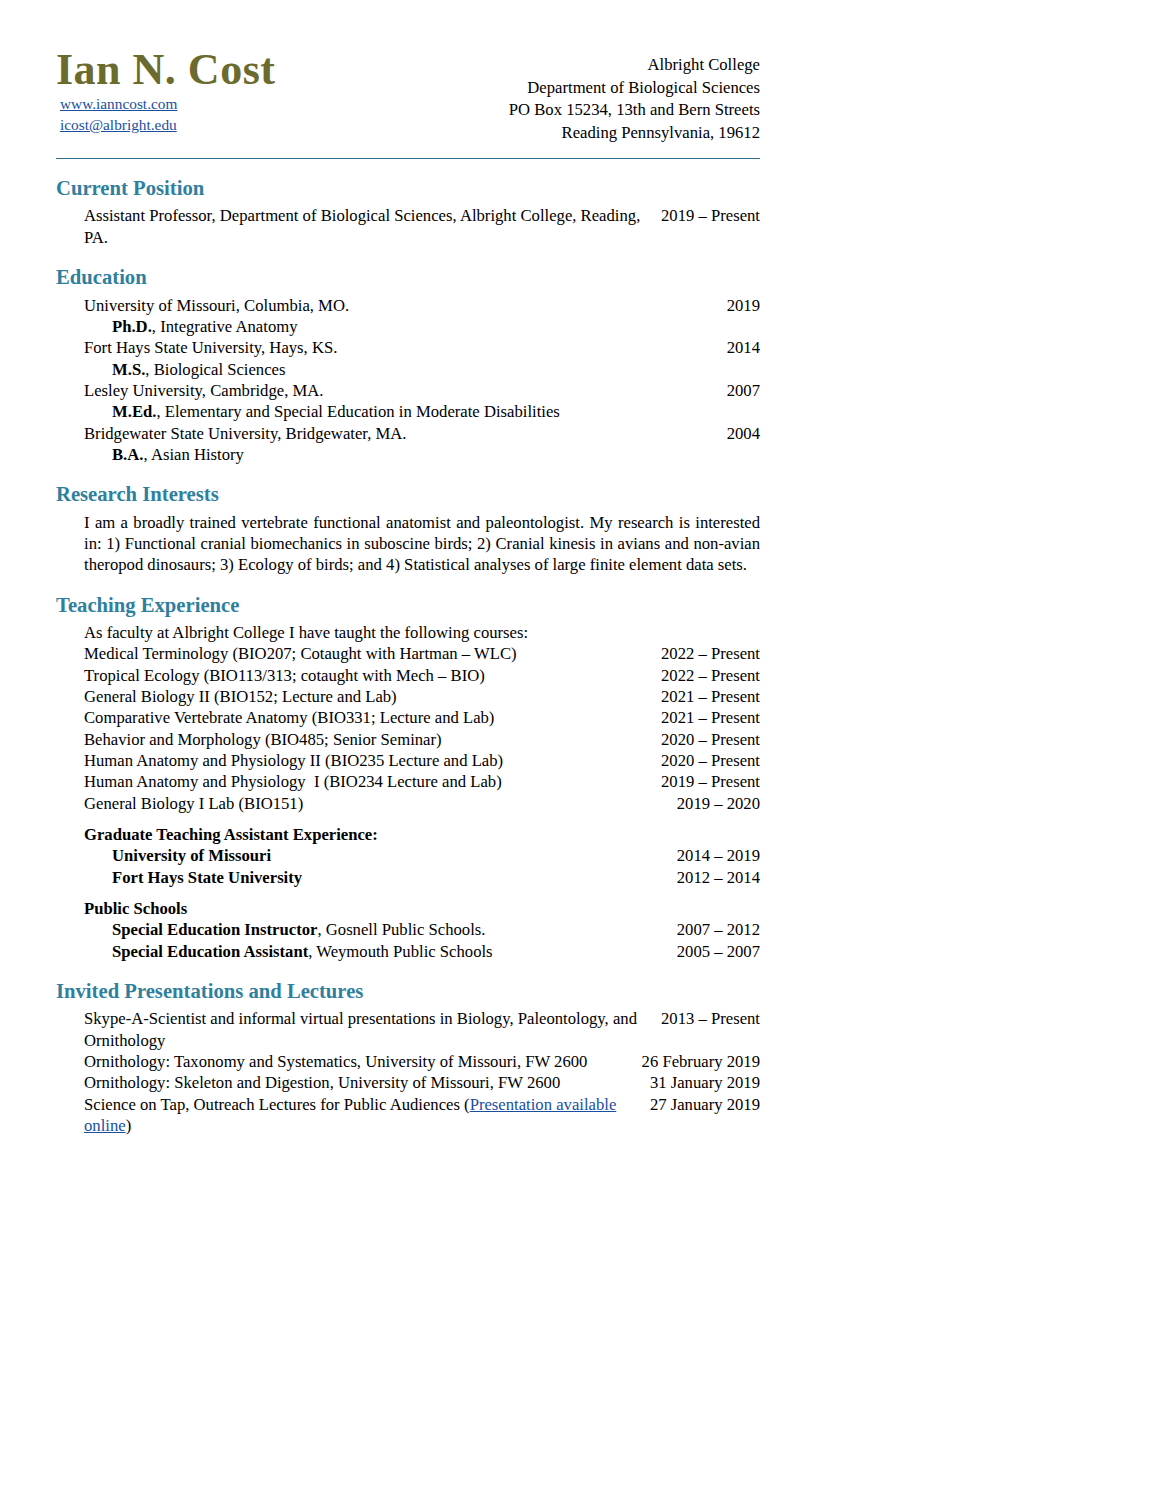Ian N. Cost
www.ianncost.com
icost@albright.edu
Albright College
Department of Biological Sciences
PO Box 15234, 13th and Bern Streets
Reading Pennsylvania, 19612
Current Position
Assistant Professor, Department of Biological Sciences, Albright College, Reading, PA. 2019 – Present
Education
University of Missouri, Columbia, MO. 2019
Ph.D., Integrative Anatomy
Fort Hays State University, Hays, KS. 2014
M.S., Biological Sciences
Lesley University, Cambridge, MA. 2007
M.Ed., Elementary and Special Education in Moderate Disabilities
Bridgewater State University, Bridgewater, MA. 2004
B.A., Asian History
Research Interests
I am a broadly trained vertebrate functional anatomist and paleontologist. My research is interested in: 1) Functional cranial biomechanics in suboscine birds; 2) Cranial kinesis in avians and non-avian theropod dinosaurs; 3) Ecology of birds; and 4) Statistical analyses of large finite element data sets.
Teaching Experience
As faculty at Albright College I have taught the following courses:
Medical Terminology (BIO207; Cotaught with Hartman – WLC) 2022 – Present
Tropical Ecology (BIO113/313; cotaught with Mech – BIO) 2022 – Present
General Biology II (BIO152; Lecture and Lab) 2021 – Present
Comparative Vertebrate Anatomy (BIO331; Lecture and Lab) 2021 – Present
Behavior and Morphology (BIO485; Senior Seminar) 2020 – Present
Human Anatomy and Physiology II (BIO235 Lecture and Lab) 2020 – Present
Human Anatomy and Physiology I (BIO234 Lecture and Lab) 2019 – Present
General Biology I Lab (BIO151) 2019 – 2020
Graduate Teaching Assistant Experience:
University of Missouri 2014 – 2019
Fort Hays State University 2012 – 2014
Public Schools
Special Education Instructor, Gosnell Public Schools. 2007 – 2012
Special Education Assistant, Weymouth Public Schools 2005 – 2007
Invited Presentations and Lectures
Skype-A-Scientist and informal virtual presentations in Biology, Paleontology, and Ornithology 2013 – Present
Ornithology: Taxonomy and Systematics, University of Missouri, FW 2600 26 February 2019
Ornithology: Skeleton and Digestion, University of Missouri, FW 2600 31 January 2019
Science on Tap, Outreach Lectures for Public Audiences (Presentation available online) 27 January 2019